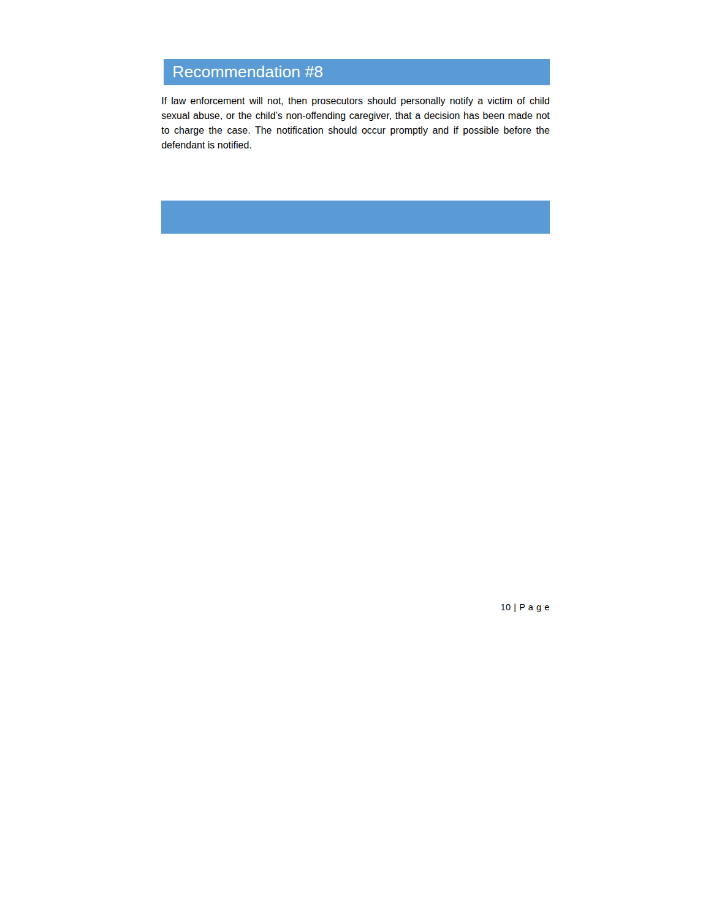Recommendation #8
If law enforcement will not, then prosecutors should personally notify a victim of child sexual abuse, or the child’s non-offending caregiver, that a decision has been made not to charge the case. The notification should occur promptly and if possible before the defendant is notified.
10 | P a g e